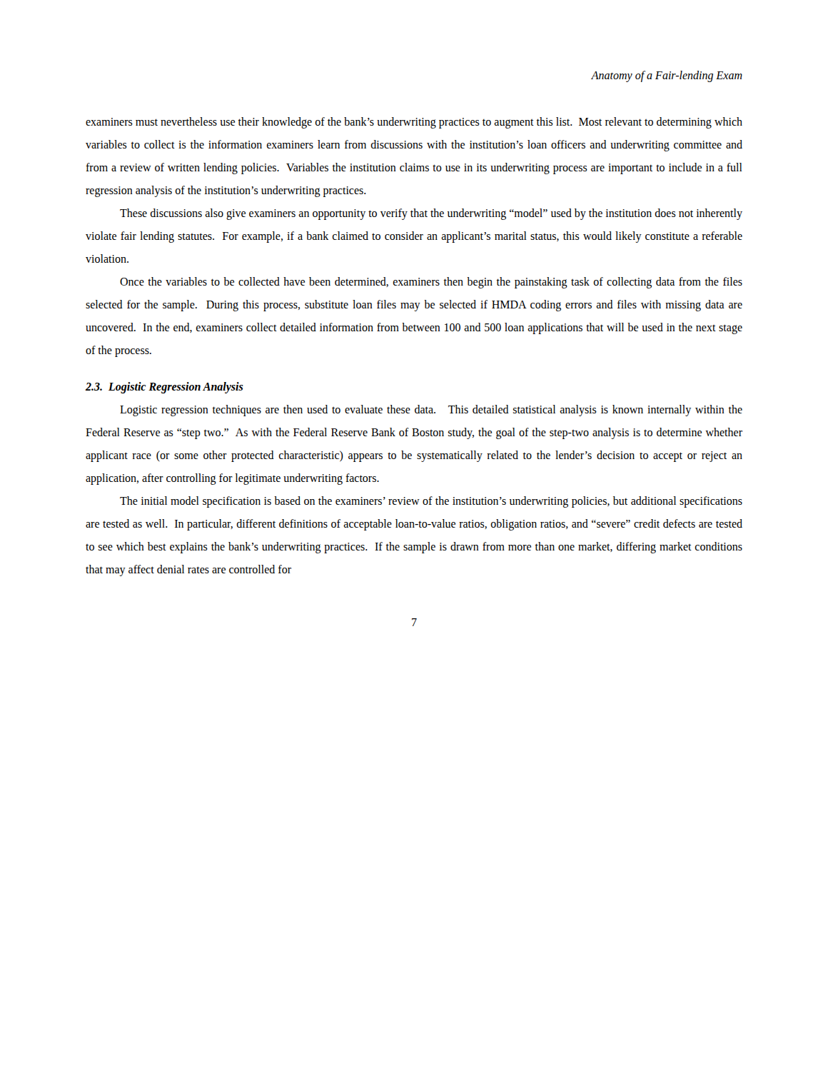Anatomy of a Fair-lending Exam
examiners must nevertheless use their knowledge of the bank’s underwriting practices to augment this list. Most relevant to determining which variables to collect is the information examiners learn from discussions with the institution’s loan officers and underwriting committee and from a review of written lending policies. Variables the institution claims to use in its underwriting process are important to include in a full regression analysis of the institution’s underwriting practices.
These discussions also give examiners an opportunity to verify that the underwriting “model” used by the institution does not inherently violate fair lending statutes. For example, if a bank claimed to consider an applicant’s marital status, this would likely constitute a referable violation.
Once the variables to be collected have been determined, examiners then begin the painstaking task of collecting data from the files selected for the sample. During this process, substitute loan files may be selected if HMDA coding errors and files with missing data are uncovered. In the end, examiners collect detailed information from between 100 and 500 loan applications that will be used in the next stage of the process.
2.3. Logistic Regression Analysis
Logistic regression techniques are then used to evaluate these data. This detailed statistical analysis is known internally within the Federal Reserve as “step two.” As with the Federal Reserve Bank of Boston study, the goal of the step-two analysis is to determine whether applicant race (or some other protected characteristic) appears to be systematically related to the lender’s decision to accept or reject an application, after controlling for legitimate underwriting factors.
The initial model specification is based on the examiners’ review of the institution’s underwriting policies, but additional specifications are tested as well. In particular, different definitions of acceptable loan-to-value ratios, obligation ratios, and “severe” credit defects are tested to see which best explains the bank’s underwriting practices. If the sample is drawn from more than one market, differing market conditions that may affect denial rates are controlled for
7